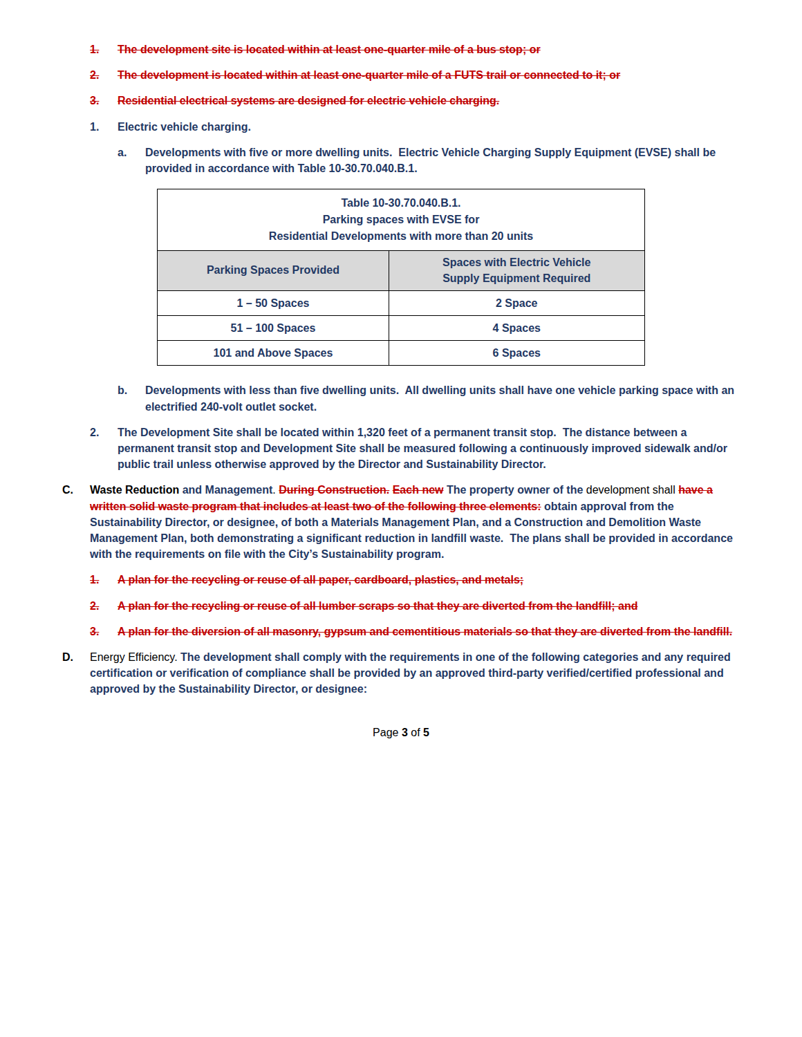1. The development site is located within at least one-quarter mile of a bus stop; or
2. The development is located within at least one-quarter mile of a FUTS trail or connected to it; or
3. Residential electrical systems are designed for electric vehicle charging.
1. Electric vehicle charging.
a. Developments with five or more dwelling units. Electric Vehicle Charging Supply Equipment (EVSE) shall be provided in accordance with Table 10-30.70.040.B.1.
| Table 10-30.70.040.B.1. Parking spaces with EVSE for Residential Developments with more than 20 units |
| Parking Spaces Provided | Spaces with Electric Vehicle Supply Equipment Required |
| 1 – 50 Spaces | 2 Space |
| 51 – 100 Spaces | 4 Spaces |
| 101 and Above Spaces | 6 Spaces |
b. Developments with less than five dwelling units. All dwelling units shall have one vehicle parking space with an electrified 240-volt outlet socket.
2. The Development Site shall be located within 1,320 feet of a permanent transit stop. The distance between a permanent transit stop and Development Site shall be measured following a continuously improved sidewalk and/or public trail unless otherwise approved by the Director and Sustainability Director.
C. Waste Reduction and Management. During Construction. Each new The property owner of the development shall have a written solid waste program that includes at least two of the following three elements: obtain approval from the Sustainability Director, or designee, of both a Materials Management Plan, and a Construction and Demolition Waste Management Plan, both demonstrating a significant reduction in landfill waste. The plans shall be provided in accordance with the requirements on file with the City’s Sustainability program.
1. A plan for the recycling or reuse of all paper, cardboard, plastics, and metals;
2. A plan for the recycling or reuse of all lumber scraps so that they are diverted from the landfill; and
3. A plan for the diversion of all masonry, gypsum and cementitious materials so that they are diverted from the landfill.
D. Energy Efficiency. The development shall comply with the requirements in one of the following categories and any required certification or verification of compliance shall be provided by an approved third-party verified/certified professional and approved by the Sustainability Director, or designee:
Page 3 of 5